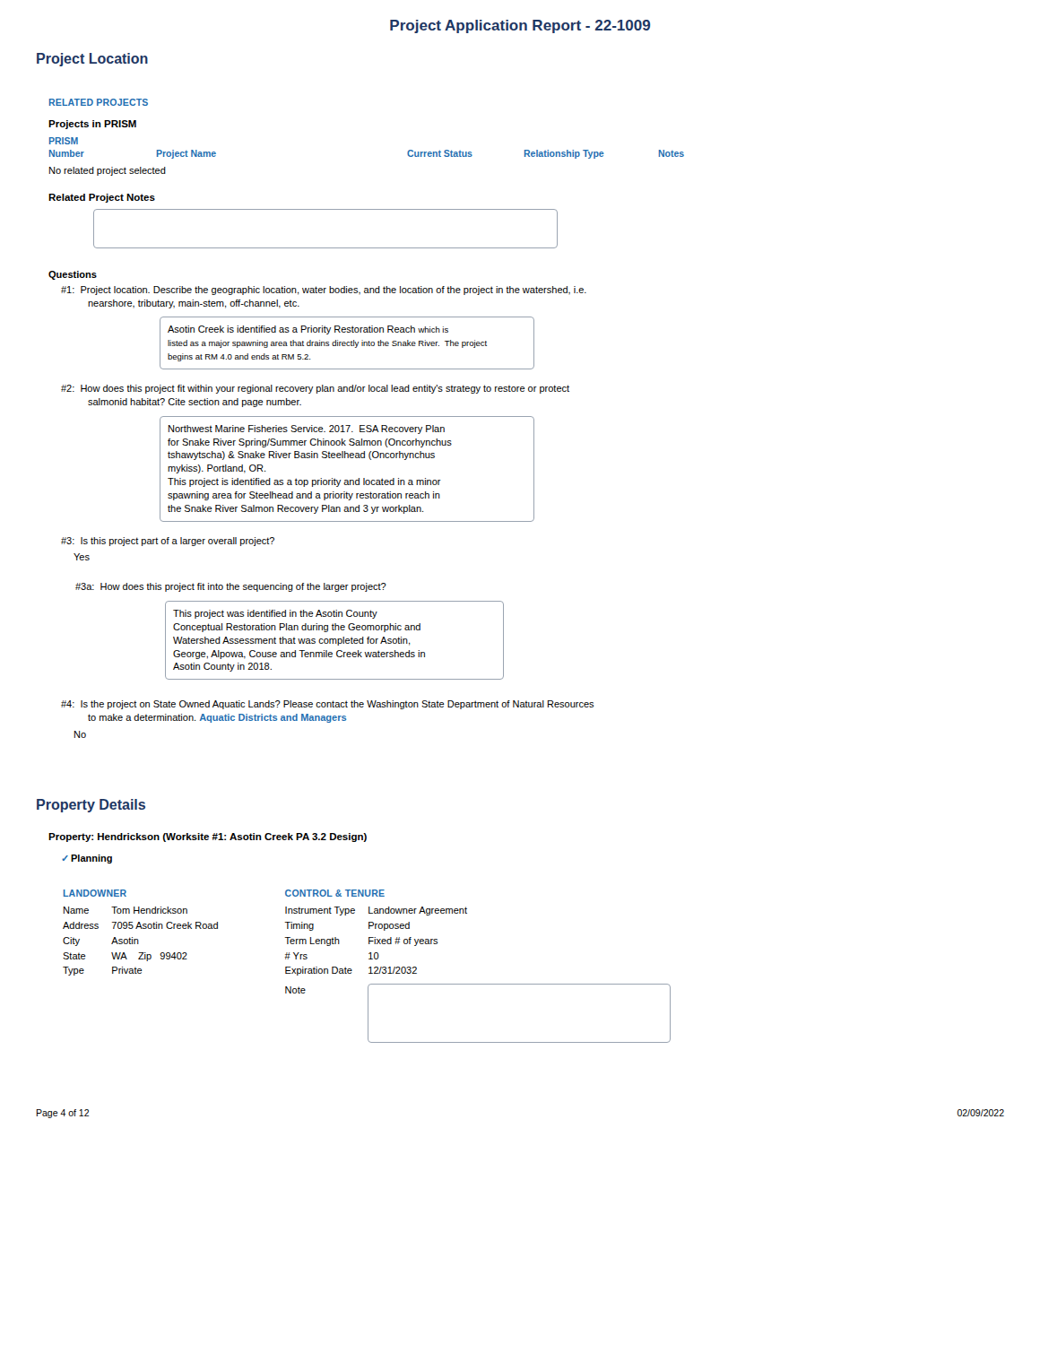Project Application Report - 22-1009
Project Location
RELATED PROJECTS
Projects in PRISM
| PRISM Number | Project Name | Current Status | Relationship Type | Notes |
| --- | --- | --- | --- | --- |
| No related project selected |
Related Project Notes
Questions
#1: Project location. Describe the geographic location, water bodies, and the location of the project in the watershed, i.e.
nearshore, tributary, main-stem, off-channel, etc.
Asotin Creek is identified as a Priority Restoration Reach which is
listed as a major spawning area that drains directly into the Snake River. The project
begins at RM 4.0 and ends at RM 5.2.
#2: How does this project fit within your regional recovery plan and/or local lead entity's strategy to restore or protect
salmonid habitat? Cite section and page number.
Northwest Marine Fisheries Service. 2017. ESA Recovery Plan
for Snake River Spring/Summer Chinook Salmon (Oncorhynchus
tshawytscha) & Snake River Basin Steelhead (Oncorhynchus
mykiss). Portland, OR.
This project is identified as a top priority and located in a minor
spawning area for Steelhead and a priority restoration reach in
the Snake River Salmon Recovery Plan and 3 yr workplan.
#3: Is this project part of a larger overall project?
Yes
#3a: How does this project fit into the sequencing of the larger project?
This project was identified in the Asotin County
Conceptual Restoration Plan during the Geomorphic and
Watershed Assessment that was completed for Asotin,
George, Alpowa, Couse and Tenmile Creek watersheds in
Asotin County in 2018.
#4: Is the project on State Owned Aquatic Lands? Please contact the Washington State Department of Natural Resources
to make a determination. Aquatic Districts and Managers
No
Property Details
Property: Hendrickson (Worksite #1: Asotin Creek PA 3.2 Design)
✓Planning
LANDOWNER
| Name | Tom Hendrickson |
| Address | 7095 Asotin Creek Road |
| City | Asotin |
| State | WA Zip 99402 |
| Type | Private |
CONTROL & TENURE
| Instrument Type | Landowner Agreement |
| Timing | Proposed |
| Term Length | Fixed # of years |
| # Yrs | 10 |
| Expiration Date | 12/31/2032 |
| Note | |
Page 4 of 12
02/09/2022